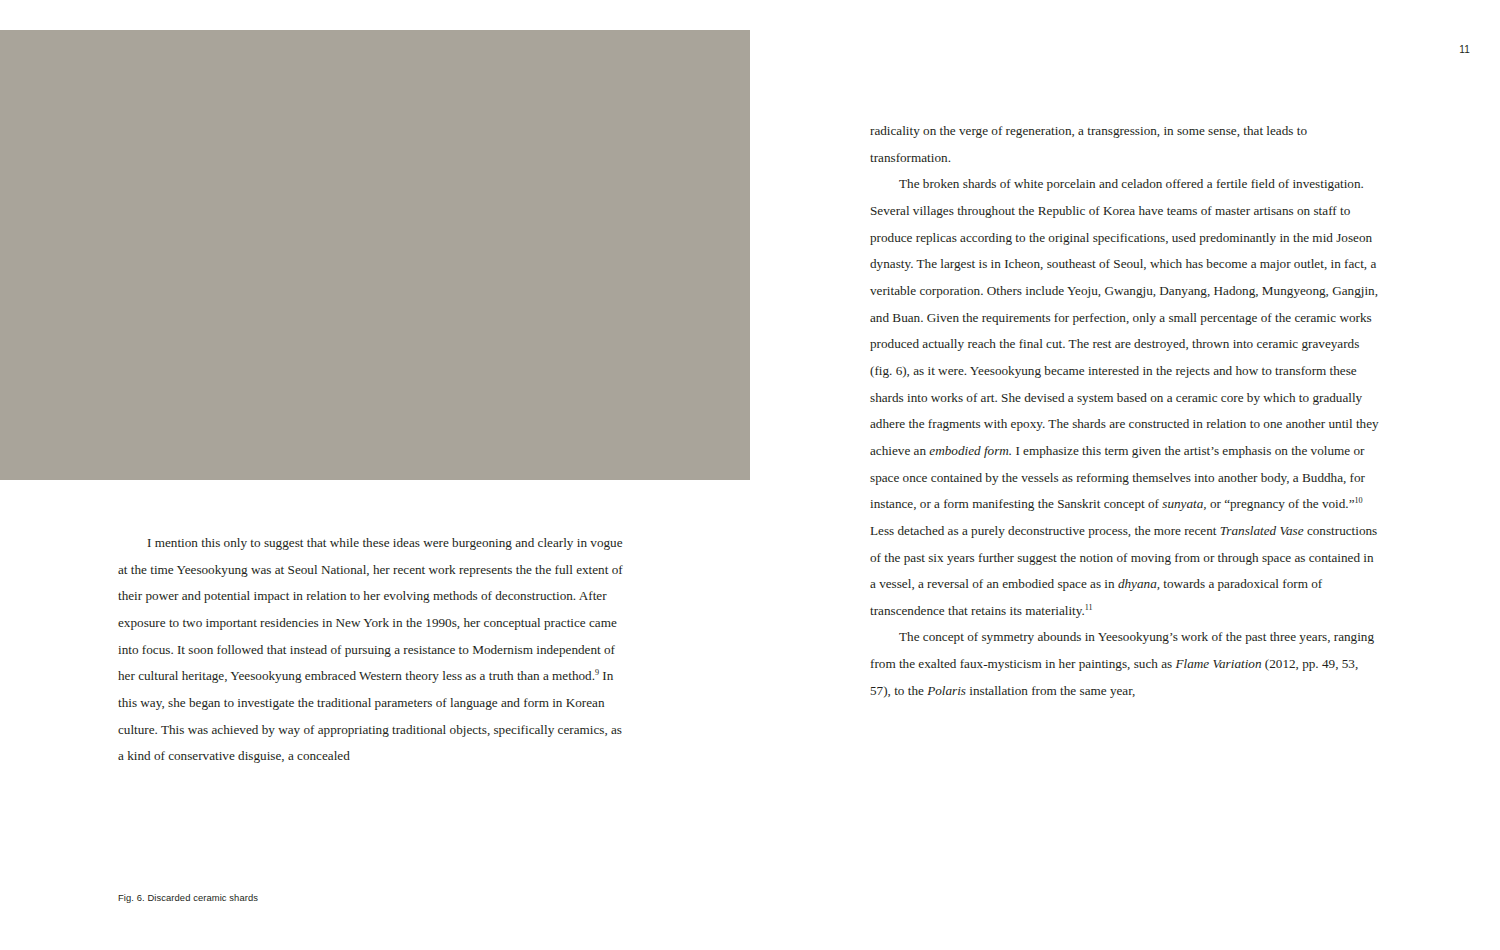11
I mention this only to suggest that while these ideas were burgeoning and clearly in vogue at the time Yeesookyung was at Seoul National, her recent work represents the the full extent of their power and potential impact in relation to her evolving methods of deconstruction. After exposure to two important residencies in New York in the 1990s, her conceptual practice came into focus. It soon followed that instead of pursuing a resistance to Modernism independent of her cultural heritage, Yeesookyung embraced Western theory less as a truth than a method.9 In this way, she began to investigate the traditional parameters of language and form in Korean culture. This was achieved by way of appropriating traditional objects, specifically ceramics, as a kind of conservative disguise, a concealed
Fig. 6. Discarded ceramic shards
radicality on the verge of regeneration, a transgression, in some sense, that leads to transformation.
The broken shards of white porcelain and celadon offered a fertile field of investigation. Several villages throughout the Republic of Korea have teams of master artisans on staff to produce replicas according to the original specifications, used predominantly in the mid Joseon dynasty. The largest is in Icheon, southeast of Seoul, which has become a major outlet, in fact, a veritable corporation. Others include Yeoju, Gwangju, Danyang, Hadong, Mungyeong, Gangjin, and Buan. Given the requirements for perfection, only a small percentage of the ceramic works produced actually reach the final cut. The rest are destroyed, thrown into ceramic graveyards (fig. 6), as it were. Yeesookyung became interested in the rejects and how to transform these shards into works of art. She devised a system based on a ceramic core by which to gradually adhere the fragments with epoxy. The shards are constructed in relation to one another until they achieve an embodied form. I emphasize this term given the artist’s emphasis on the volume or space once contained by the vessels as reforming themselves into another body, a Buddha, for instance, or a form manifesting the Sanskrit concept of sunyata, or “pregnancy of the void.”10 Less detached as a purely deconstructive process, the more recent Translated Vase constructions of the past six years further suggest the notion of moving from or through space as contained in a vessel, a reversal of an embodied space as in dhyana, towards a paradoxical form of transcendence that retains its materiality.11
The concept of symmetry abounds in Yeesookyung’s work of the past three years, ranging from the exalted faux-mysticism in her paintings, such as Flame Variation (2012, pp. 49, 53, 57), to the Polaris installation from the same year,